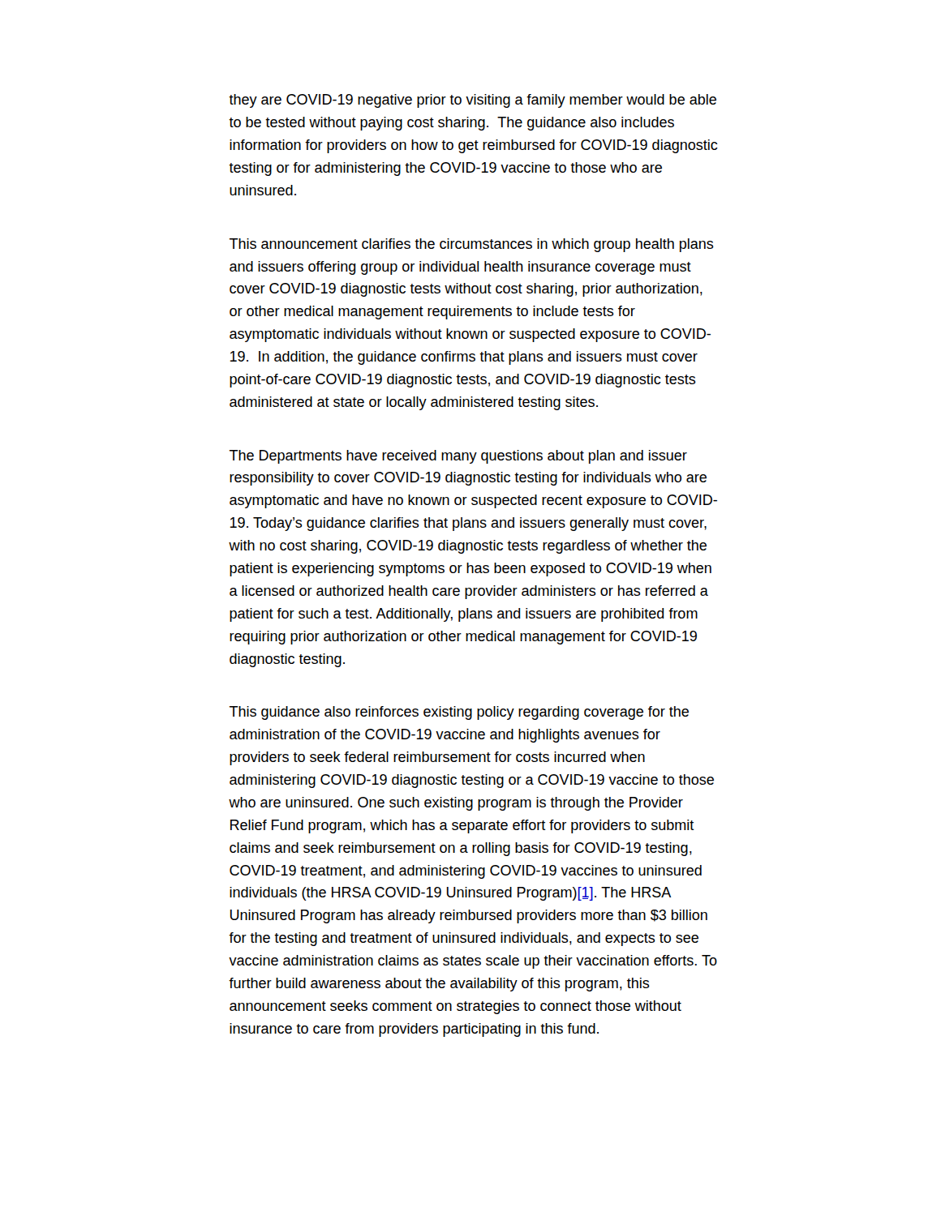they are COVID-19 negative prior to visiting a family member would be able to be tested without paying cost sharing. The guidance also includes information for providers on how to get reimbursed for COVID-19 diagnostic testing or for administering the COVID-19 vaccine to those who are uninsured.
This announcement clarifies the circumstances in which group health plans and issuers offering group or individual health insurance coverage must cover COVID-19 diagnostic tests without cost sharing, prior authorization, or other medical management requirements to include tests for asymptomatic individuals without known or suspected exposure to COVID-19. In addition, the guidance confirms that plans and issuers must cover point-of-care COVID-19 diagnostic tests, and COVID-19 diagnostic tests administered at state or locally administered testing sites.
The Departments have received many questions about plan and issuer responsibility to cover COVID-19 diagnostic testing for individuals who are asymptomatic and have no known or suspected recent exposure to COVID-19. Today’s guidance clarifies that plans and issuers generally must cover, with no cost sharing, COVID-19 diagnostic tests regardless of whether the patient is experiencing symptoms or has been exposed to COVID-19 when a licensed or authorized health care provider administers or has referred a patient for such a test. Additionally, plans and issuers are prohibited from requiring prior authorization or other medical management for COVID-19 diagnostic testing.
This guidance also reinforces existing policy regarding coverage for the administration of the COVID-19 vaccine and highlights avenues for providers to seek federal reimbursement for costs incurred when administering COVID-19 diagnostic testing or a COVID-19 vaccine to those who are uninsured. One such existing program is through the Provider Relief Fund program, which has a separate effort for providers to submit claims and seek reimbursement on a rolling basis for COVID-19 testing, COVID-19 treatment, and administering COVID-19 vaccines to uninsured individuals (the HRSA COVID-19 Uninsured Program)[1]. The HRSA Uninsured Program has already reimbursed providers more than $3 billion for the testing and treatment of uninsured individuals, and expects to see vaccine administration claims as states scale up their vaccination efforts. To further build awareness about the availability of this program, this announcement seeks comment on strategies to connect those without insurance to care from providers participating in this fund.